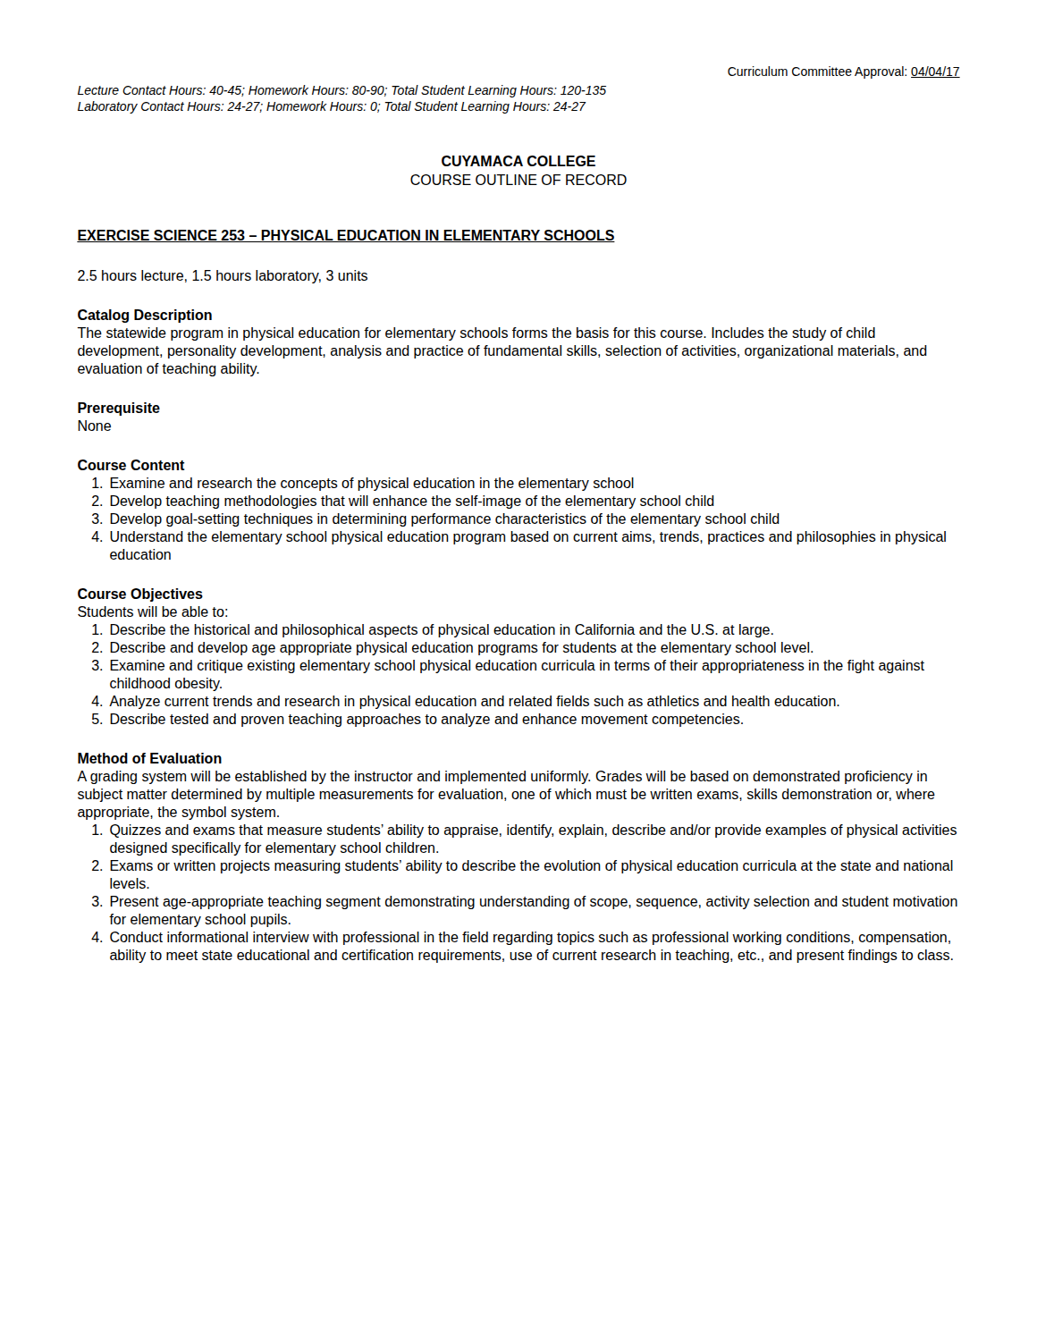Curriculum Committee Approval: 04/04/17
Lecture Contact Hours: 40-45; Homework Hours: 80-90; Total Student Learning Hours: 120-135
Laboratory Contact Hours: 24-27; Homework Hours: 0; Total Student Learning Hours: 24-27
CUYAMACA COLLEGE
COURSE OUTLINE OF RECORD
EXERCISE SCIENCE 253 – PHYSICAL EDUCATION IN ELEMENTARY SCHOOLS
2.5 hours lecture, 1.5 hours laboratory, 3 units
Catalog Description
The statewide program in physical education for elementary schools forms the basis for this course. Includes the study of child development, personality development, analysis and practice of fundamental skills, selection of activities, organizational materials, and evaluation of teaching ability.
Prerequisite
None
Course Content
Examine and research the concepts of physical education in the elementary school
Develop teaching methodologies that will enhance the self-image of the elementary school child
Develop goal-setting techniques in determining performance characteristics of the elementary school child
Understand the elementary school physical education program based on current aims, trends, practices and philosophies in physical education
Course Objectives
Students will be able to:
Describe the historical and philosophical aspects of physical education in California and the U.S. at large.
Describe and develop age appropriate physical education programs for students at the elementary school level.
Examine and critique existing elementary school physical education curricula in terms of their appropriateness in the fight against childhood obesity.
Analyze current trends and research in physical education and related fields such as athletics and health education.
Describe tested and proven teaching approaches to analyze and enhance movement competencies.
Method of Evaluation
A grading system will be established by the instructor and implemented uniformly. Grades will be based on demonstrated proficiency in subject matter determined by multiple measurements for evaluation, one of which must be written exams, skills demonstration or, where appropriate, the symbol system.
Quizzes and exams that measure students’ ability to appraise, identify, explain, describe and/or provide examples of physical activities designed specifically for elementary school children.
Exams or written projects measuring students’ ability to describe the evolution of physical education curricula at the state and national levels.
Present age-appropriate teaching segment demonstrating understanding of scope, sequence, activity selection and student motivation for elementary school pupils.
Conduct informational interview with professional in the field regarding topics such as professional working conditions, compensation, ability to meet state educational and certification requirements, use of current research in teaching, etc., and present findings to class.